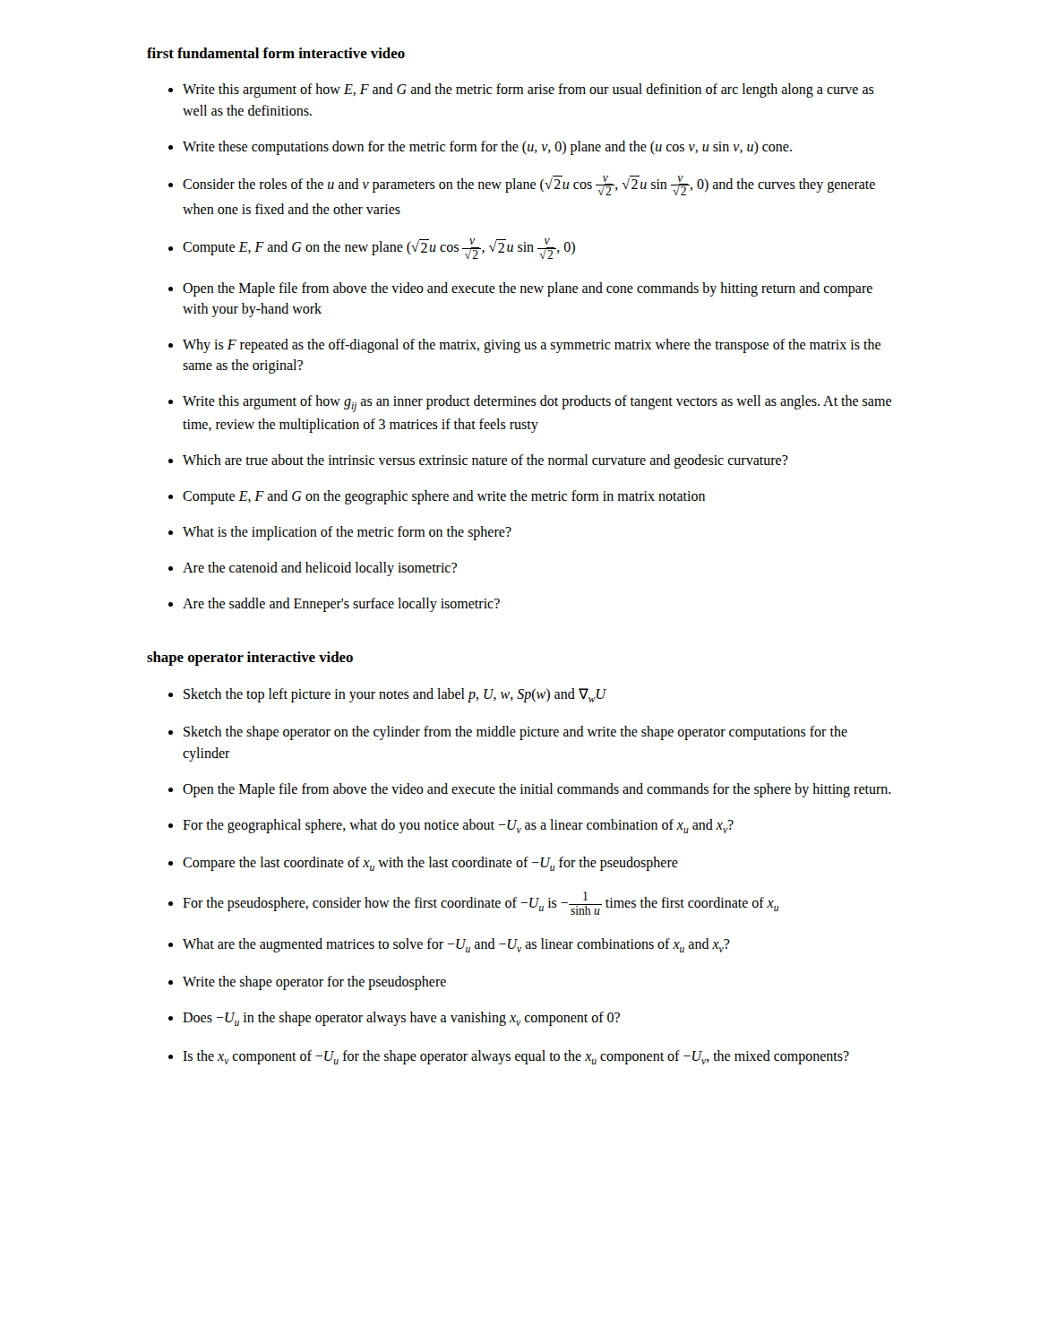first fundamental form interactive video
Write this argument of how E, F and G and the metric form arise from our usual definition of arc length along a curve as well as the definitions.
Write these computations down for the metric form for the (u, v, 0) plane and the (u cos v, u sin v, u) cone.
Consider the roles of the u and v parameters on the new plane (√2 u cos v√2, √2 u sin v√2, 0) and the curves they generate when one is fixed and the other varies
Compute E, F and G on the new plane (√2 u cos v√2, √2 u sin v√2, 0)
Open the Maple file from above the video and execute the new plane and cone commands by hitting return and compare with your by-hand work
Why is F repeated as the off-diagonal of the matrix, giving us a symmetric matrix where the transpose of the matrix is the same as the original?
Write this argument of how gij as an inner product determines dot products of tangent vectors as well as angles. At the same time, review the multiplication of 3 matrices if that feels rusty
Which are true about the intrinsic versus extrinsic nature of the normal curvature and geodesic curvature?
Compute E, F and G on the geographic sphere and write the metric form in matrix notation
What is the implication of the metric form on the sphere?
Are the catenoid and helicoid locally isometric?
Are the saddle and Enneper's surface locally isometric?
shape operator interactive video
Sketch the top left picture in your notes and label p, U, w, Sp(w) and ∇wU
Sketch the shape operator on the cylinder from the middle picture and write the shape operator computations for the cylinder
Open the Maple file from above the video and execute the initial commands and commands for the sphere by hitting return.
For the geographical sphere, what do you notice about −Uv as a linear combination of xu and xv?
Compare the last coordinate of xu with the last coordinate of −Uu for the pseudosphere
For the pseudosphere, consider how the first coordinate of −Uu is −1 sinh u times the first coordinate of xu
What are the augmented matrices to solve for −Uu and −Uv as linear combinations of xu and xv?
Write the shape operator for the pseudosphere
Does −Uu in the shape operator always have a vanishing xv component of 0?
Is the xv component of −Uu for the shape operator always equal to the xu component of −Uv, the mixed components?